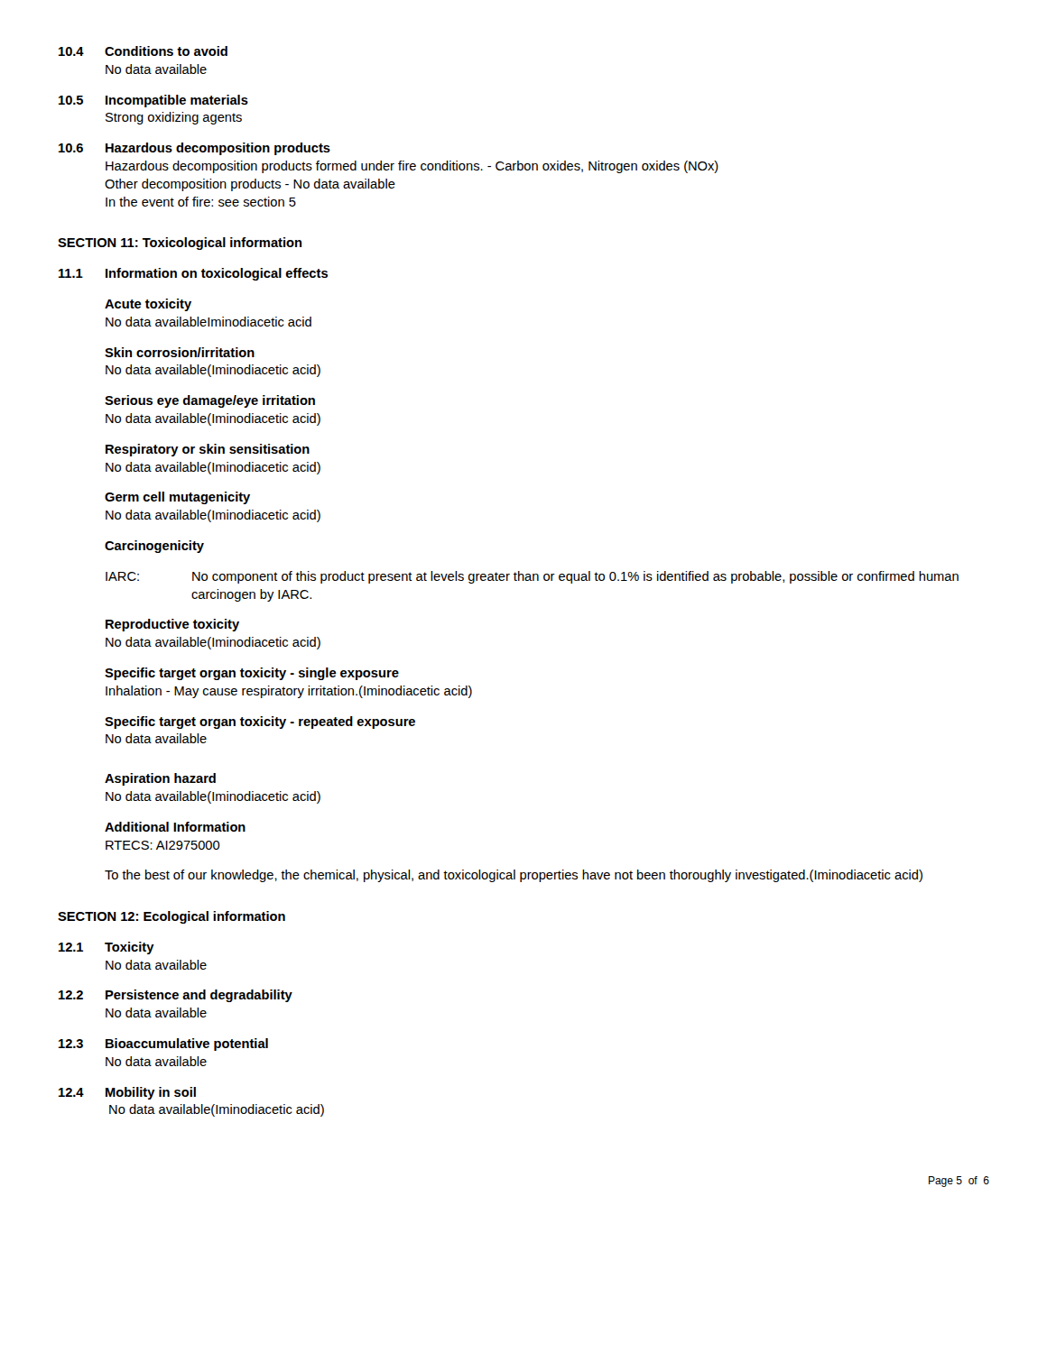10.4
Conditions to avoid
No data available
10.5
Incompatible materials
Strong oxidizing agents
10.6
Hazardous decomposition products
Hazardous decomposition products formed under fire conditions. - Carbon oxides, Nitrogen oxides (NOx)
Other decomposition products - No data available
In the event of fire: see section 5
SECTION 11: Toxicological information
11.1
Information on toxicological effects
Acute toxicity
No data availableIminodiacetic acid
Skin corrosion/irritation
No data available(Iminodiacetic acid)
Serious eye damage/eye irritation
No data available(Iminodiacetic acid)
Respiratory or skin sensitisation
No data available(Iminodiacetic acid)
Germ cell mutagenicity
No data available(Iminodiacetic acid)
Carcinogenicity
IARC:
No component of this product present at levels greater than or equal to 0.1% is identified as probable, possible or confirmed human carcinogen by IARC.
Reproductive toxicity
No data available(Iminodiacetic acid)
Specific target organ toxicity - single exposure
Inhalation - May cause respiratory irritation.(Iminodiacetic acid)
Specific target organ toxicity - repeated exposure
No data available
Aspiration hazard
No data available(Iminodiacetic acid)
Additional Information
RTECS: AI2975000
To the best of our knowledge, the chemical, physical, and toxicological properties have not been thoroughly investigated.(Iminodiacetic acid)
SECTION 12: Ecological information
12.1
Toxicity
No data available
12.2
Persistence and degradability
No data available
12.3
Bioaccumulative potential
No data available
12.4
Mobility in soil
No data available(Iminodiacetic acid)
Page 5 of 6